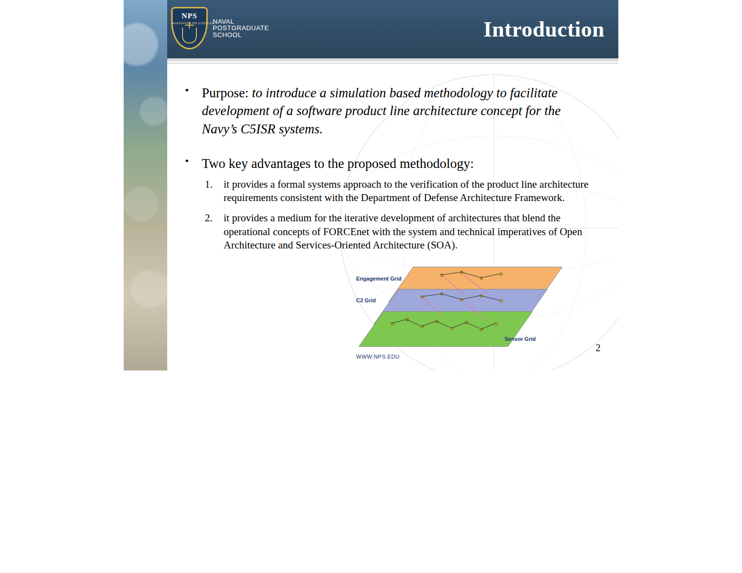Introduction
NPS
PRAESTANTIA PER SCIENTIAM
NAVAL POSTGRADUATE SCHOOL
Purpose: to introduce a simulation based methodology to facilitate development of a software product line architecture concept for the Navy’s C5ISR systems.
Two key advantages to the proposed methodology:
it provides a formal systems approach to the verification of the product line architecture requirements consistent with the Department of Defense Architecture Framework.
it provides a medium for the iterative development of architectures that blend the operational concepts of FORCEnet with the system and technical imperatives of Open Architecture and Services-Oriented Architecture (SOA).
Engagement Grid
C2 Grid
Sensor Grid
WWW.NPS.EDU
2